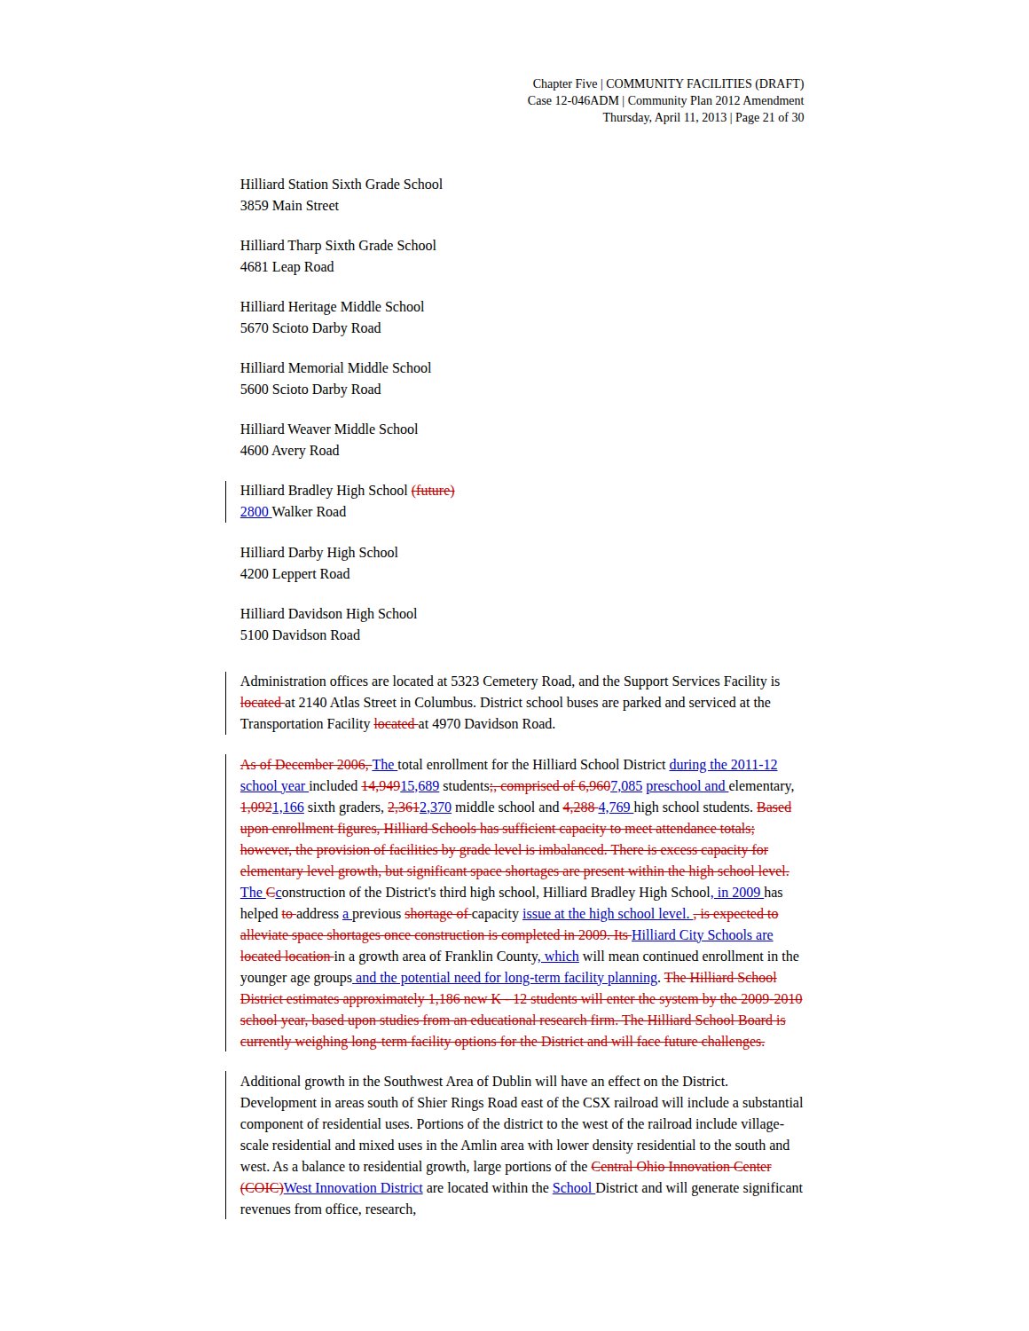Chapter Five | COMMUNITY FACILITIES (DRAFT)
Case 12-046ADM | Community Plan 2012 Amendment
Thursday, April 11, 2013 | Page 21 of 30
Hilliard Station Sixth Grade School 3859 Main Street
Hilliard Tharp Sixth Grade School 4681 Leap Road
Hilliard Heritage Middle School 5670 Scioto Darby Road
Hilliard Memorial Middle School 5600 Scioto Darby Road
Hilliard Weaver Middle School 4600 Avery Road
Hilliard Bradley High School (future) 2800 Walker Road
Hilliard Darby High School 4200 Leppert Road
Hilliard Davidson High School 5100 Davidson Road
Administration offices are located at 5323 Cemetery Road, and the Support Services Facility is located at 2140 Atlas Street in Columbus. District school buses are parked and serviced at the Transportation Facility located at 4970 Davidson Road.
As of December 2006, The total enrollment for the Hilliard School District during the 2011-12 school year included 14,94915,689 students;, comprised of 6,9607,085 preschool and elementary, 1,0921,166 sixth graders, 2,3612,370 middle school and 4,288 4,769 high school students. Based upon enrollment figures, Hilliard Schools has sufficient capacity to meet attendance totals; however, the provision of facilities by grade level is imbalanced. There is excess capacity for elementary level growth, but significant space shortages are present within the high school level. The Cconstruction of the District's third high school, Hilliard Bradley High School, in 2009 has helped to address a previous shortage of capacity issue at the high school level. , is expected to alleviate space shortages once construction is completed in 2009. Its Hilliard City Schools are located location in a growth area of Franklin County, which will mean continued enrollment in the younger age groups and the potential need for long-term facility planning. The Hilliard School District estimates approximately 1,186 new K - 12 students will enter the system by the 2009-2010 school year, based upon studies from an educational research firm. The Hilliard School Board is currently weighing long-term facility options for the District and will face future challenges.
Additional growth in the Southwest Area of Dublin will have an effect on the District. Development in areas south of Shier Rings Road east of the CSX railroad will include a substantial component of residential uses. Portions of the district to the west of the railroad include village-scale residential and mixed uses in the Amlin area with lower density residential to the south and west. As a balance to residential growth, large portions of the Central Ohio Innovation Center (COIC)West Innovation District are located within the School District and will generate significant revenues from office, research,